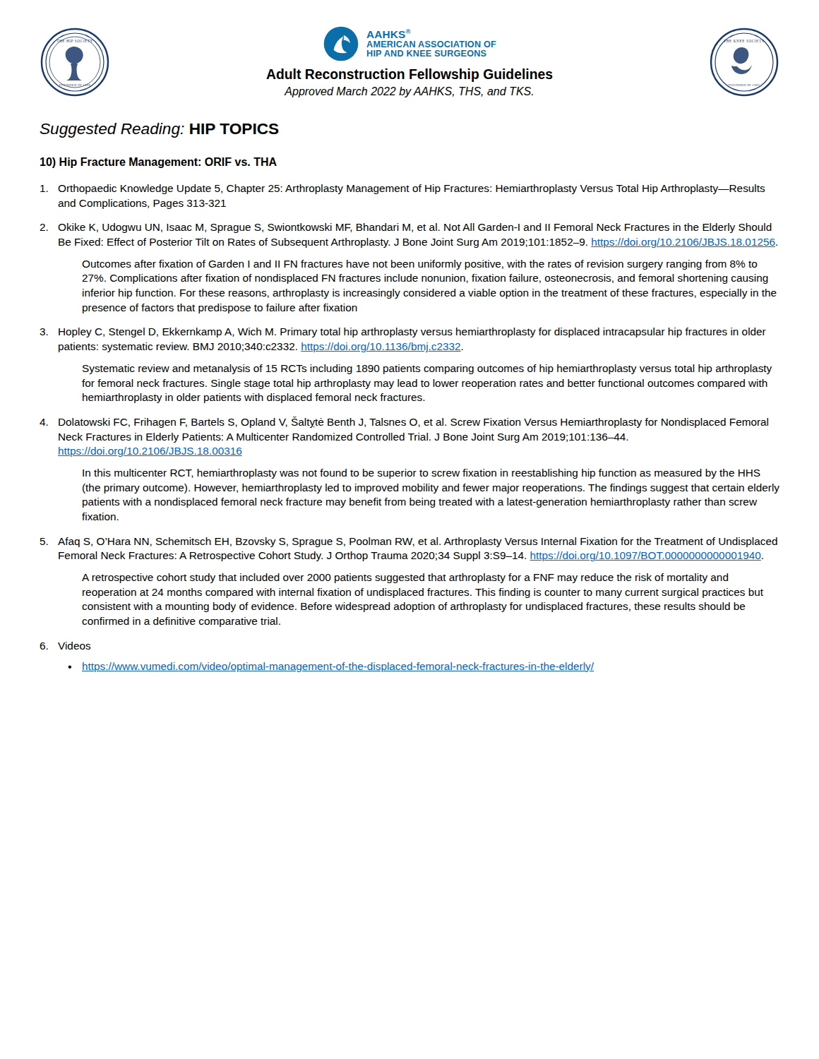THE HIP SOCIETY FOUNDED IN 1968
AAHKS®
AMERICAN ASSOCIATION OF
HIP AND KNEE SURGEONS
Adult Reconstruction Fellowship Guidelines
Approved March 2022 by AAHKS, THS, and TKS.
THE KNEE SOCIETY FOUNDED IN 1983
Suggested Reading: HIP TOPICS
10) Hip Fracture Management: ORIF vs. THA
Orthopaedic Knowledge Update 5, Chapter 25: Arthroplasty Management of Hip Fractures: Hemiarthroplasty Versus Total Hip Arthroplasty—Results and Complications, Pages 313-321
Okike K, Udogwu UN, Isaac M, Sprague S, Swiontkowski MF, Bhandari M, et al. Not All Garden-I and II Femoral Neck Fractures in the Elderly Should Be Fixed: Effect of Posterior Tilt on Rates of Subsequent Arthroplasty. J Bone Joint Surg Am 2019;101:1852–9. https://doi.org/10.2106/JBJS.18.01256.
Outcomes after fixation of Garden I and II FN fractures have not been uniformly positive, with the rates of revision surgery ranging from 8% to 27%. Complications after fixation of nondisplaced FN fractures include nonunion, fixation failure, osteonecrosis, and femoral shortening causing inferior hip function. For these reasons, arthroplasty is increasingly considered a viable option in the treatment of these fractures, especially in the presence of factors that predispose to failure after fixation
Hopley C, Stengel D, Ekkernkamp A, Wich M. Primary total hip arthroplasty versus hemiarthroplasty for displaced intracapsular hip fractures in older patients: systematic review. BMJ 2010;340:c2332. https://doi.org/10.1136/bmj.c2332.
Systematic review and metanalysis of 15 RCTs including 1890 patients comparing outcomes of hip hemiarthroplasty versus total hip arthroplasty for femoral neck fractures. Single stage total hip arthroplasty may lead to lower reoperation rates and better functional outcomes compared with hemiarthroplasty in older patients with displaced femoral neck fractures.
Dolatowski FC, Frihagen F, Bartels S, Opland V, Šaltỵtė Benth J, Talsnes O, et al. Screw Fixation Versus Hemiarthroplasty for Nondisplaced Femoral Neck Fractures in Elderly Patients: A Multicenter Randomized Controlled Trial. J Bone Joint Surg Am 2019;101:136–44. https://doi.org/10.2106/JBJS.18.00316
In this multicenter RCT, hemiarthroplasty was not found to be superior to screw fixation in reestablishing hip function as measured by the HHS (the primary outcome). However, hemiarthroplasty led to improved mobility and fewer major reoperations. The findings suggest that certain elderly patients with a nondisplaced femoral neck fracture may benefit from being treated with a latest-generation hemiarthroplasty rather than screw fixation.
Afaq S, O’Hara NN, Schemitsch EH, Bzovsky S, Sprague S, Poolman RW, et al. Arthroplasty Versus Internal Fixation for the Treatment of Undisplaced Femoral Neck Fractures: A Retrospective Cohort Study. J Orthop Trauma 2020;34 Suppl 3:S9–14. https://doi.org/10.1097/BOT.0000000000001940.
A retrospective cohort study that included over 2000 patients suggested that arthroplasty for a FNF may reduce the risk of mortality and reoperation at 24 months compared with internal fixation of undisplaced fractures. This finding is counter to many current surgical practices but consistent with a mounting body of evidence. Before widespread adoption of arthroplasty for undisplaced fractures, these results should be confirmed in a definitive comparative trial.
Videos
https://www.vumedi.com/video/optimal-management-of-the-displaced-femoral-neck-fractures-in-the-elderly/